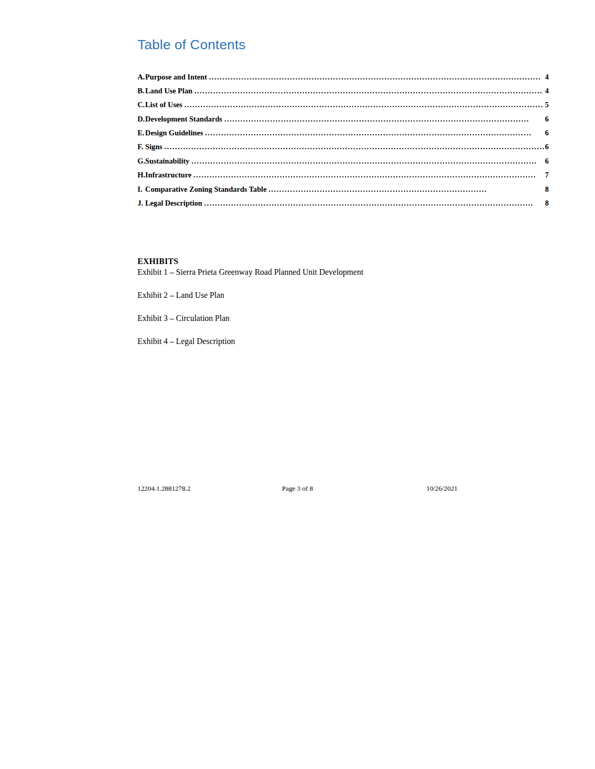Table of Contents
| A. | Purpose and Intent ........................................................................................................................... | 4 |
| B. | Land Use Plan ................................................................................................................................. | 4 |
| C. | List of Uses ..................................................................................................................................... | 5 |
| D. | Development Standards ................................................................................................................. | 6 |
| E. | Design Guidelines ......................................................................................................................... | 6 |
| F. | Signs ............................................................................................................................................. | 6 |
| G. | Sustainability ................................................................................................................................ | 6 |
| H. | Infrastructure ............................................................................................................................... | 7 |
| I. | Comparative Zoning Standards Table ................................................................................. | 8 |
| J. | Legal Description .......................................................................................................................... | 8 |
EXHIBITS
Exhibit 1 – Sierra Prieta Greenway Road Planned Unit Development
Exhibit 2 – Land Use Plan
Exhibit 3 – Circulation Plan
Exhibit 4 – Legal Description
12204.1.2881278.2
Page 3 of 8
10/26/2021